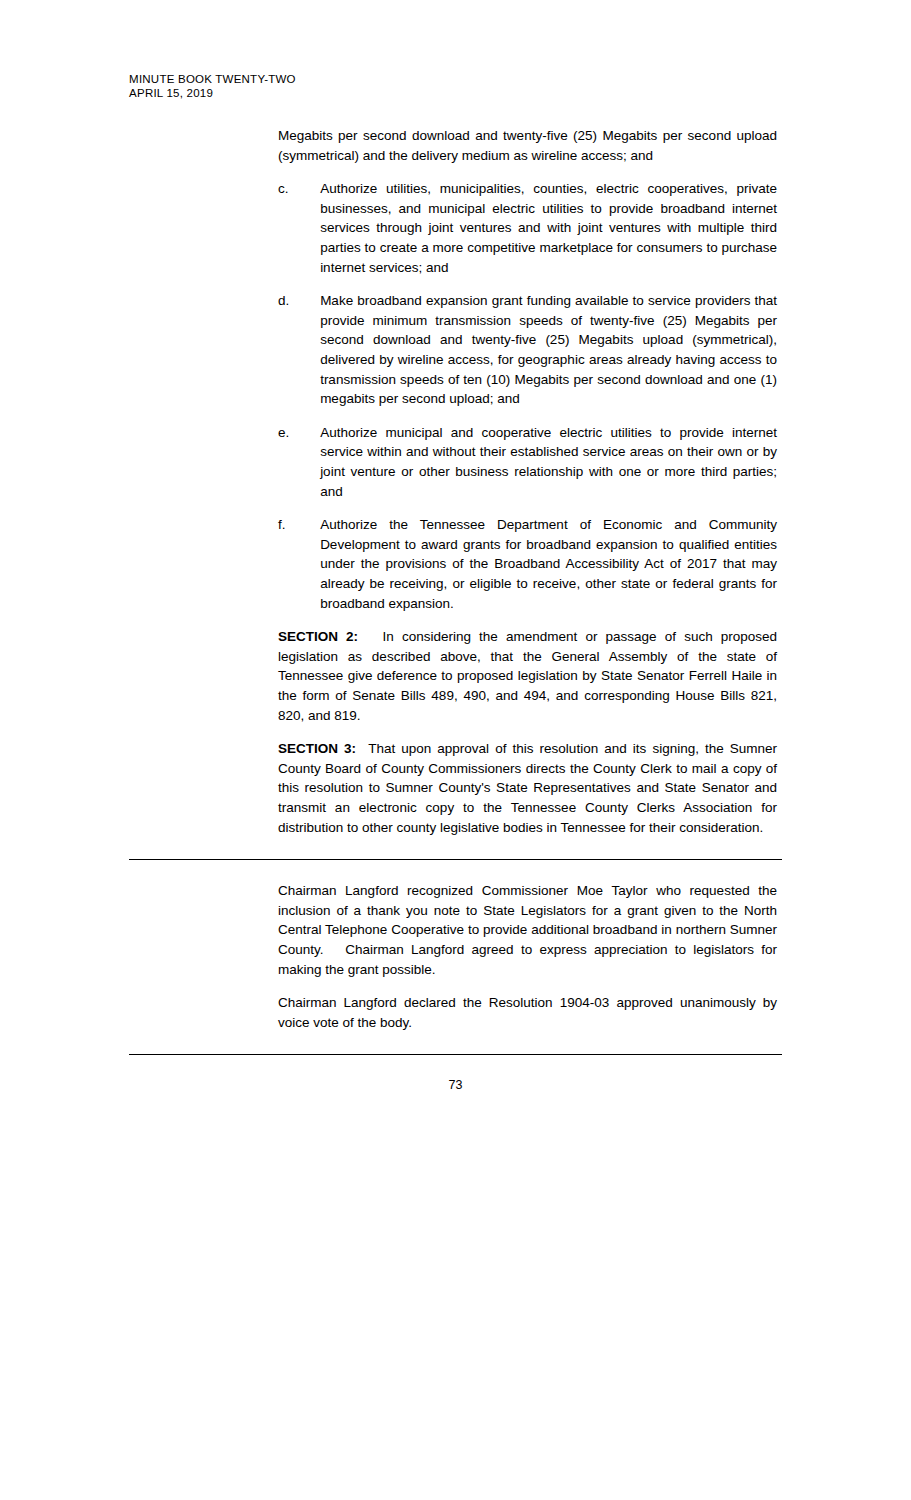MINUTE BOOK TWENTY-TWO
APRIL 15, 2019
Megabits per second download and twenty-five (25) Megabits per second upload (symmetrical) and the delivery medium as wireline access; and
c.
Authorize utilities, municipalities, counties, electric cooperatives, private businesses, and municipal electric utilities to provide broadband internet services through joint ventures and with joint ventures with multiple third parties to create a more competitive marketplace for consumers to purchase internet services; and
d.
Make broadband expansion grant funding available to service providers that provide minimum transmission speeds of twenty-five (25) Megabits per second download and twenty-five (25) Megabits upload (symmetrical), delivered by wireline access, for geographic areas already having access to transmission speeds of ten (10) Megabits per second download and one (1) megabits per second upload; and
e.
Authorize municipal and cooperative electric utilities to provide internet service within and without their established service areas on their own or by joint venture or other business relationship with one or more third parties; and
f.
Authorize the Tennessee Department of Economic and Community Development to award grants for broadband expansion to qualified entities under the provisions of the Broadband Accessibility Act of 2017 that may already be receiving, or eligible to receive, other state or federal grants for broadband expansion.
SECTION 2: In considering the amendment or passage of such proposed legislation as described above, that the General Assembly of the state of Tennessee give deference to proposed legislation by State Senator Ferrell Haile in the form of Senate Bills 489, 490, and 494, and corresponding House Bills 821, 820, and 819.
SECTION 3: That upon approval of this resolution and its signing, the Sumner County Board of County Commissioners directs the County Clerk to mail a copy of this resolution to Sumner County's State Representatives and State Senator and transmit an electronic copy to the Tennessee County Clerks Association for distribution to other county legislative bodies in Tennessee for their consideration.
Chairman Langford recognized Commissioner Moe Taylor who requested the inclusion of a thank you note to State Legislators for a grant given to the North Central Telephone Cooperative to provide additional broadband in northern Sumner County. Chairman Langford agreed to express appreciation to legislators for making the grant possible.
Chairman Langford declared the Resolution 1904-03 approved unanimously by voice vote of the body.
73